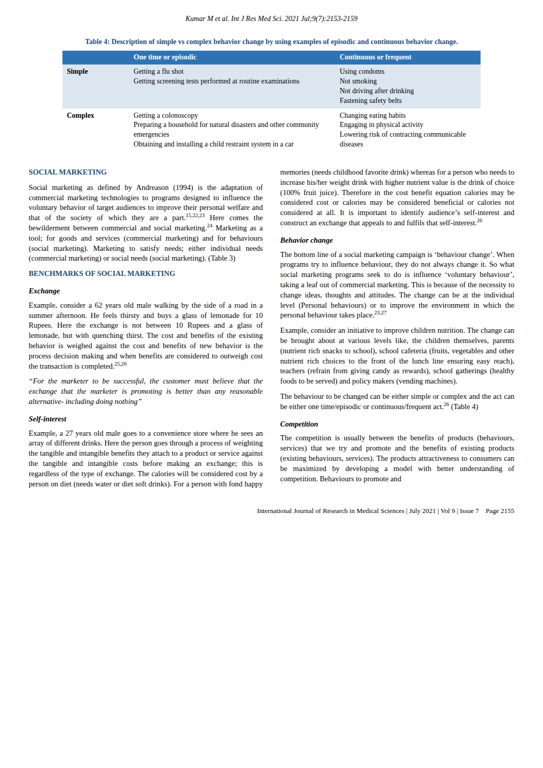Kumar M et al. Int J Res Med Sci. 2021 Jul;9(7):2153-2159
Table 4: Description of simple vs complex behavior change by using examples of episodic and continuous behavior change.
| | One time or episodic | Continuous or frequent |
| --- | --- | --- |
| Simple | Getting a flu shot Getting screening tests performed at routine examinations | Using condoms Not smoking Not driving after drinking Fastening safety belts |
| Complex | Getting a colonoscopy Preparing a household for natural disasters and other community emergencies Obtaining and installing a child restraint system in a car | Changing eating habits Engaging in physical activity Lowering risk of contracting communicable diseases |
SOCIAL MARKETING
Social marketing as defined by Andreason (1994) is the adaptation of commercial marketing technologies to programs designed to influence the voluntary behavior of target audiences to improve their personal welfare and that of the society of which they are a part.15,22,23 Here comes the bewilderment between commercial and social marketing.24 Marketing as a tool; for goods and services (commercial marketing) and for behaviours (social marketing). Marketing to satisfy needs; either individual needs (commercial marketing) or social needs (social marketing). (Table 3)
BENCHMARKS OF SOCIAL MARKETING
Exchange
Example, consider a 62 years old male walking by the side of a road in a summer afternoon. He feels thirsty and buys a glass of lemonade for 10 Rupees. Here the exchange is not between 10 Rupees and a glass of lemonade, but with quenching thirst. The cost and benefits of the existing behavior is weighed against the cost and benefits of new behavior is the process decision making and when benefits are considered to outweigh cost the transaction is completed.25,26
“For the marketer to be successful, the customer must believe that the exchange that the marketer is promoting is better than any reasonable alternative- including doing nothing”
Self-interest
Example, a 27 years old male goes to a convenience store where he sees an array of different drinks. Here the person goes through a process of weighting the tangible and intangible benefits they attach to a product or service against the tangible and intangible costs before making an exchange; this is regardless of the type of exchange. The calories will be considered cost by a person on diet (needs water or diet soft drinks). For a person with fond happy memories (needs childhood favorite drink) whereas for a person who needs to increase his/her weight drink with higher nutrient value is the drink of choice (100% fruit juice). Therefore in the cost benefit equation calories may be considered cost or calories may be considered beneficial or calories not considered at all. It is important to identify audience’s self-interest and construct an exchange that appeals to and fulfils that self-interest.26
Behavior change
The bottom line of a social marketing campaign is ‘behaviour change’. When programs try to influence behaviour, they do not always change it. So what social marketing programs seek to do is influence ‘voluntary behaviour’, taking a leaf out of commercial marketing. This is because of the necessity to change ideas, thoughts and attitudes. The change can be at the individual level (Personal behaviours) or to improve the environment in which the personal behaviour takes place.23,27
Example, consider an initiative to improve children nutrition. The change can be brought about at various levels like, the children themselves, parents (nutrient rich snacks to school), school cafeteria (fruits, vegetables and other nutrient rich choices to the front of the lunch line ensuring easy reach), teachers (refrain from giving candy as rewards), school gatherings (healthy foods to be served) and policy makers (vending machines).
The behaviour to be changed can be either simple or complex and the act can be either one time/episodic or continuous/frequent act.26 (Table 4)
Competition
The competition is usually between the benefits of products (behaviours, services) that we try and promote and the benefits of existing products (existing behaviours, services). The products attractiveness to consumers can be maximized by developing a model with better understanding of competition. Behaviours to promote and
International Journal of Research in Medical Sciences | July 2021 | Vol 9 | Issue 7 Page 2155